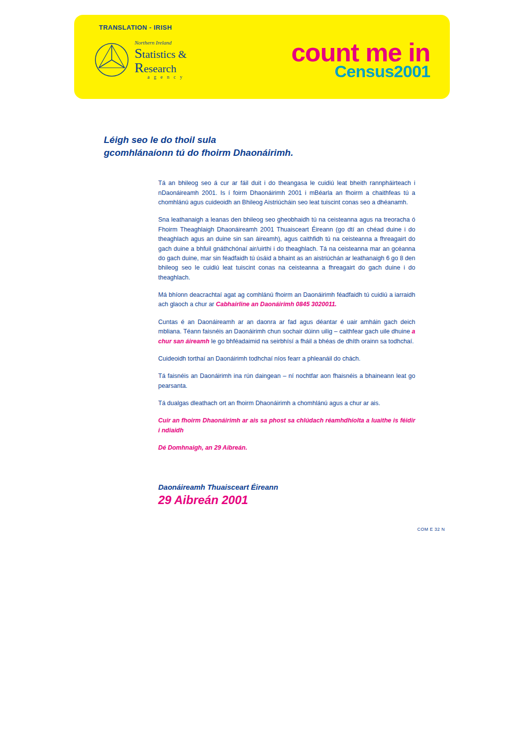TRANSLATION - IRISH
Northern Ireland Statistics & Research a g e n c y
count me in
Census2001
Léigh seo le do thoil sula
gcomhlánaíonn tú do fhoirm Dhaonáirimh.
Tá an bhileog seo á cur ar fáil duit i do theangasa le cuidiú leat bheith rannpháirteach i nDaonáireamh 2001. Is í foirm Dhaonáirimh 2001 i mBéarla an fhoirm a chaithfeas tú a chomhlánú agus cuideoidh an Bhileog Aistriúcháin seo leat tuiscint conas seo a dhéanamh.
Sna leathanaigh a leanas den bhileog seo gheobhaidh tú na ceisteanna agus na treoracha ó Fhoirm Theaghlaigh Dhaonáireamh 2001 Thuaisceart Éireann (go dtí an chéad duine i do theaghlach agus an duine sin san áireamh), agus caithfidh tú na ceisteanna a fhreagairt do gach duine a bhfuil gnáthchónaí air/uirthi i do theaghlach. Tá na ceisteanna mar an gcéanna do gach duine, mar sin féadfaidh tú úsáid a bhaint as an aistriúchán ar leathanaigh 6 go 8 den bhileog seo le cuidiú leat tuiscint conas na ceisteanna a fhreagairt do gach duine i do theaghlach.
Má bhíonn deacrachtaí agat ag comhlánú fhoirm an Daonáirimh féadfaidh tú cuidiú a iarraidh ach glaoch a chur ar Cabhairline an Daonáirimh 0845 3020011.
Cuntas é an Daonáireamh ar an daonra ar fad agus déantar é uair amháin gach deich mbliana. Téann faisnéis an Daonáirimh chun sochair dúinn uilig – caithfear gach uile dhuine a chur san áireamh le go bhféadaimid na seirbhísí a fháil a bhéas de dhíth orainn sa todhchaí.
Cuideoidh torthaí an Daonáirimh todhchaí níos fearr a phleanáil do chách.
Tá faisnéis an Daonáirimh ina rún daingean – ní nochtfar aon fhaisnéis a bhaineann leat go pearsanta.
Tá dualgas dleathach ort an fhoirm Dhaonáirimh a chomhlánú agus a chur ar ais.
Cuir an fhoirm Dhaonáirimh ar ais sa phost sa chlúdach réamhdhíolta a luaithe is féidir i ndiaidh
Dé Domhnaigh, an 29 Aibreán.
Daonáireamh Thuaisceart Éireann
29 Aibreán 2001
COM E 32 N